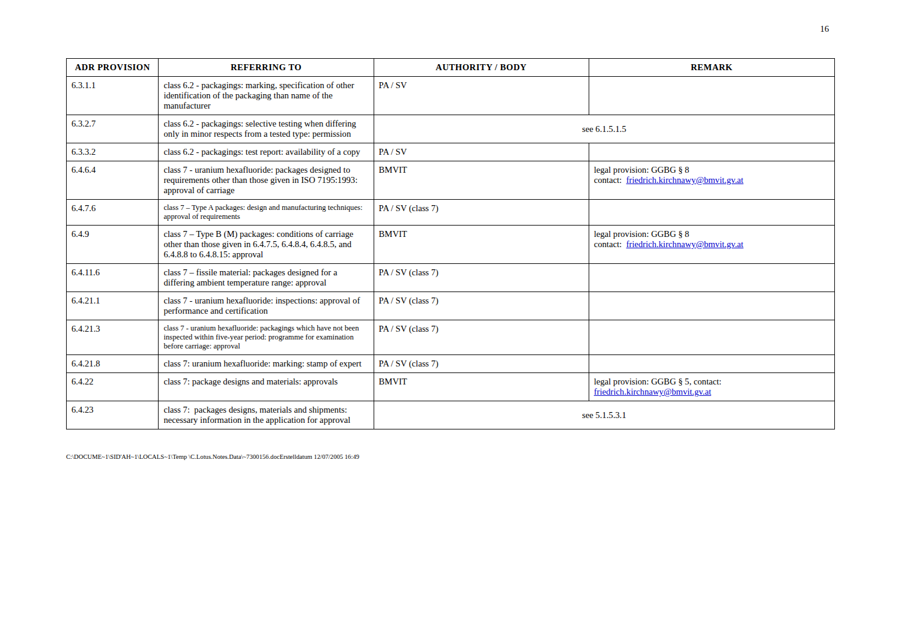16
| ADR PROVISION | REFERRING TO | AUTHORITY / BODY | REMARK |
| --- | --- | --- | --- |
| 6.3.1.1 | class 6.2 - packagings: marking, specification of other identification of the packaging than name of the manufacturer | PA / SV | |
| 6.3.2.7 | class 6.2 - packagings: selective testing when differing only in minor respects from a tested type: permission | see 6.1.5.1.5 |
| 6.3.3.2 | class 6.2 - packagings: test report: availability of a copy | PA / SV | |
| 6.4.6.4 | class 7 - uranium hexafluoride: packages designed to requirements other than those given in ISO 7195:1993: approval of carriage | BMVIT | legal provision: GGBG § 8 contact: friedrich.kirchnawy@bmvit.gv.at |
| 6.4.7.6 | class 7 – Type A packages: design and manufacturing techniques: approval of requirements | PA / SV (class 7) | |
| 6.4.9 | class 7 – Type B (M) packages: conditions of carriage other than those given in 6.4.7.5, 6.4.8.4, 6.4.8.5, and 6.4.8.8 to 6.4.8.15: approval | BMVIT | legal provision: GGBG § 8 contact: friedrich.kirchnawy@bmvit.gv.at |
| 6.4.11.6 | class 7 – fissile material: packages designed for a differing ambient temperature range: approval | PA / SV (class 7) | |
| 6.4.21.1 | class 7 - uranium hexafluoride: inspections: approval of performance and certification | PA / SV (class 7) | |
| 6.4.21.3 | class 7 - uranium hexafluoride: packagings which have not been inspected within five-year period: programme for examination before carriage: approval | PA / SV (class 7) | |
| 6.4.21.8 | class 7: uranium hexafluoride: marking: stamp of expert | PA / SV (class 7) | |
| 6.4.22 | class 7: package designs and materials: approvals | BMVIT | legal provision: GGBG § 5, contact: friedrich.kirchnawy@bmvit.gv.at |
| 6.4.23 | class 7: packages designs, materials and shipments: necessary information in the application for approval | see 5.1.5.3.1 |
C:\DOCUME~1\SID'AH~1\LOCALS~1\Temp \C.Lotus.Notes.Data\~7300156.docErstelldatum 12/07/2005 16:49